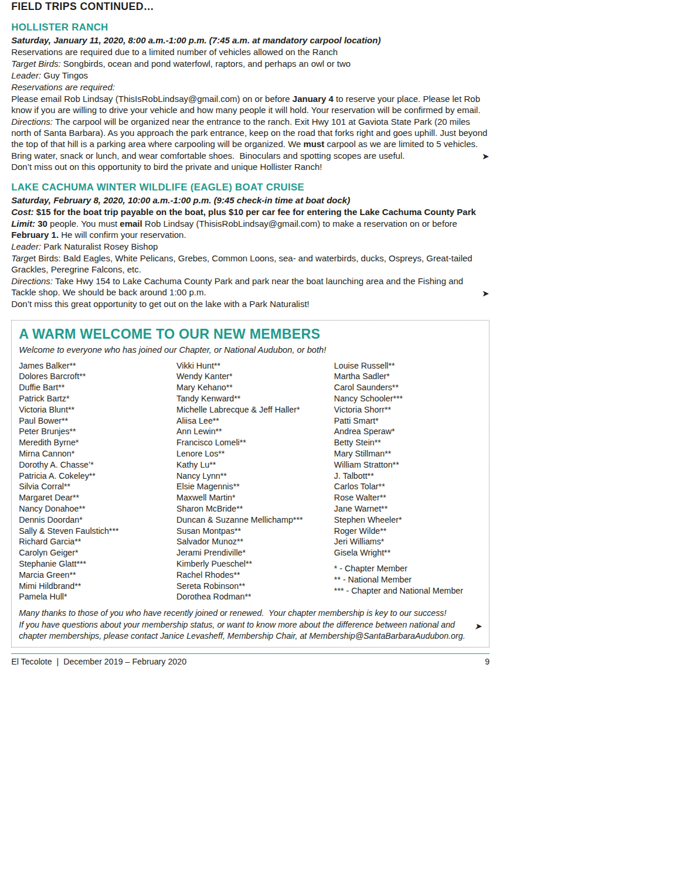Field Trips Continued…
Hollister Ranch
Saturday, January 11, 2020, 8:00 a.m.-1:00 p.m. (7:45 a.m. at mandatory carpool location)
Reservations are required due to a limited number of vehicles allowed on the Ranch
Target Birds: Songbirds, ocean and pond waterfowl, raptors, and perhaps an owl or two
Leader: Guy Tingos
Reservations are required:
Please email Rob Lindsay (ThisIsRobLindsay@gmail.com) on or before January 4 to reserve your place. Please let Rob know if you are willing to drive your vehicle and how many people it will hold. Your reservation will be confirmed by email.
Directions: The carpool will be organized near the entrance to the ranch. Exit Hwy 101 at Gaviota State Park (20 miles north of Santa Barbara). As you approach the park entrance, keep on the road that forks right and goes uphill. Just beyond the top of that hill is a parking area where carpooling will be organized. We must carpool as we are limited to 5 vehicles. Bring water, snack or lunch, and wear comfortable shoes. Binoculars and spotting scopes are useful.
Don’t miss out on this opportunity to bird the private and unique Hollister Ranch! ➤
Lake Cachuma Winter Wildlife (Eagle) Boat Cruise
Saturday, February 8, 2020, 10:00 a.m.-1:00 p.m. (9:45 check-in time at boat dock)
Cost: $15 for the boat trip payable on the boat, plus $10 per car fee for entering the Lake Cachuma County Park
Limit: 30 people. You must email Rob Lindsay (ThisisRobLindsay@gmail.com) to make a reservation on or before February 1. He will confirm your reservation.
Leader: Park Naturalist Rosey Bishop
Target Birds: Bald Eagles, White Pelicans, Grebes, Common Loons, sea- and waterbirds, ducks, Ospreys, Great-tailed Grackles, Peregrine Falcons, etc.
Directions: Take Hwy 154 to Lake Cachuma County Park and park near the boat launching area and the Fishing and Tackle shop. We should be back around 1:00 p.m.
Don’t miss this great opportunity to get out on the lake with a Park Naturalist! ➤
A Warm Welcome to Our New Members
Welcome to everyone who has joined our Chapter, or National Audubon, or both!
James Balker**
Dolores Barcroft**
Duffie Bart**
Patrick Bartz*
Victoria Blunt**
Paul Bower**
Peter Brunjes**
Meredith Byrne*
Mirna Cannon*
Dorothy A. Chasse’*
Patricia A. Cokeley**
Silvia Corral**
Margaret Dear**
Nancy Donahoe**
Dennis Doordan*
Sally & Steven Faulstich***
Richard Garcia**
Carolyn Geiger*
Stephanie Glatt***
Marcia Green**
Mimi Hildbrand**
Pamela Hull*
Vikki Hunt**
Wendy Kanter*
Mary Kehano**
Tandy Kenward**
Michelle Labrecque & Jeff Haller*
Aliisa Lee**
Ann Lewin**
Francisco Lomeli**
Lenore Los**
Kathy Lu**
Nancy Lynn**
Elsie Magennis**
Maxwell Martin*
Sharon McBride**
Duncan & Suzanne Mellichamp***
Susan Montpas**
Salvador Munoz**
Jerami Prendiville*
Kimberly Pueschel**
Rachel Rhodes**
Sereta Robinson**
Dorothea Rodman**
Louise Russell**
Martha Sadler*
Carol Saunders**
Nancy Schooler***
Victoria Shorr**
Patti Smart*
Andrea Speraw*
Betty Stein**
Mary Stillman**
William Stratton**
J. Talbott**
Carlos Tolar**
Rose Walter**
Jane Warnet**
Stephen Wheeler*
Roger Wilde**
Jeri Williams*
Gisela Wright**
* - Chapter Member
** - National Member
*** - Chapter and National Member
Many thanks to those of you who have recently joined or renewed. Your chapter membership is key to our success!
If you have questions about your membership status, or want to know more about the difference between national and chapter memberships, please contact Janice Levasheff, Membership Chair, at Membership@SantaBarbaraAudubon.org. ➤
El Tecolote | December 2019 – February 2020 9